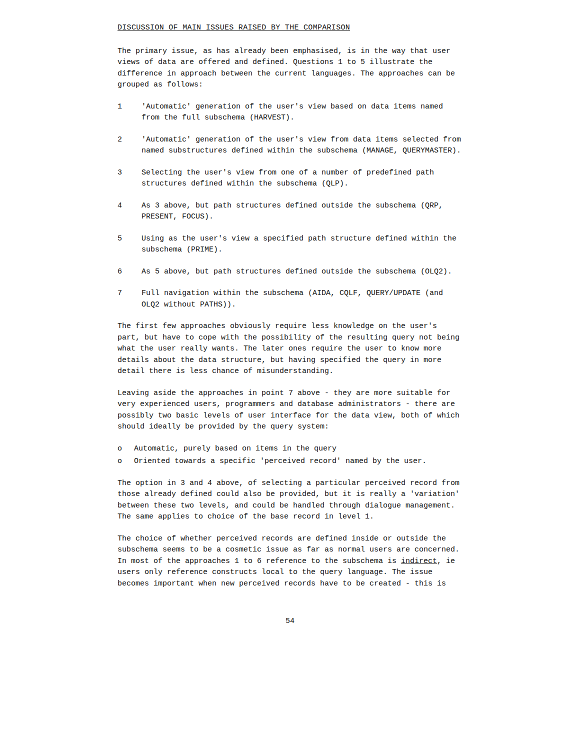Discussion of Main Issues Raised by the Comparison
The primary issue, as has already been emphasised, is in the way that user views of data are offered and defined. Questions 1 to 5 illustrate the difference in approach between the current languages. The approaches can be grouped as follows:
'Automatic' generation of the user's view based on data items named from the full subschema (HARVEST).
'Automatic' generation of the user's view from data items selected from named substructures defined within the subschema (MANAGE, QUERYMASTER).
Selecting the user's view from one of a number of predefined path structures defined within the subschema (QLP).
As 3 above, but path structures defined outside the subschema (QRP, PRESENT, FOCUS).
Using as the user's view a specified path structure defined within the subschema (PRIME).
As 5 above, but path structures defined outside the subschema (OLQ2).
Full navigation within the subschema (AIDA, CQLF, QUERY/UPDATE (and OLQ2 without PATHS)).
The first few approaches obviously require less knowledge on the user's part, but have to cope with the possibility of the resulting query not being what the user really wants. The later ones require the user to know more details about the data structure, but having specified the query in more detail there is less chance of misunderstanding.
Leaving aside the approaches in point 7 above - they are more suitable for very experienced users, programmers and database administrators - there are possibly two basic levels of user interface for the data view, both of which should ideally be provided by the query system:
Automatic, purely based on items in the query
Oriented towards a specific 'perceived record' named by the user.
The option in 3 and 4 above, of selecting a particular perceived record from those already defined could also be provided, but it is really a 'variation' between these two levels, and could be handled through dialogue management. The same applies to choice of the base record in level 1.
The choice of whether perceived records are defined inside or outside the subschema seems to be a cosmetic issue as far as normal users are concerned. In most of the approaches 1 to 6 reference to the subschema is indirect, ie users only reference constructs local to the query language. The issue becomes important when new perceived records have to be created - this is
54